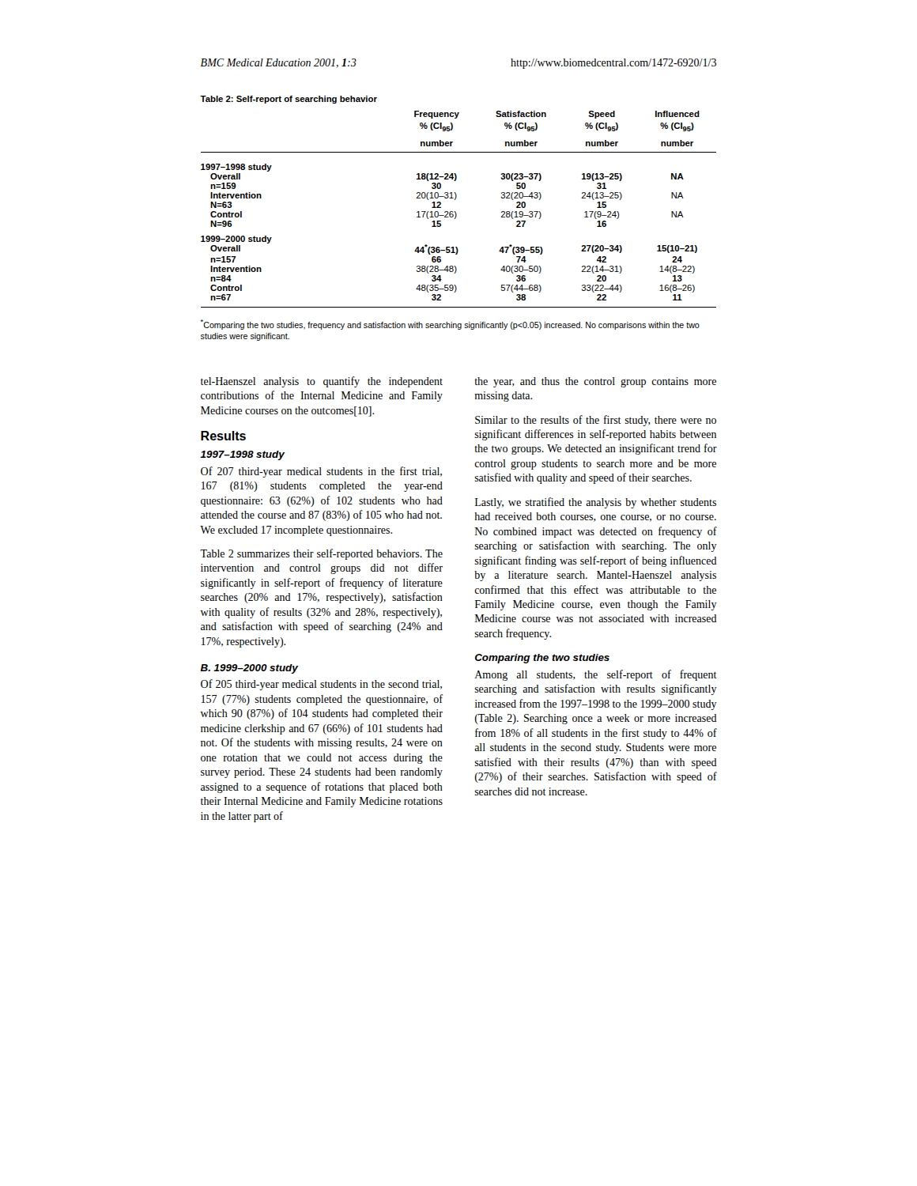BMC Medical Education 2001, 1:3
http://www.biomedcentral.com/1472-6920/1/3
Table 2: Self-report of searching behavior
| | Frequency | Satisfaction | Speed | Influenced |
| --- | --- | --- | --- | --- |
| | % (CI 95 ) | % (CI 95 ) | % (CI 95 ) | % (CI 95 ) |
| | number | number | number | number |
| 1997–1998 study | | | | |
| Overall | 18(12–24) | 30(23–37) | 19(13–25) | NA |
| n=159 | 30 | 50 | 31 | |
| Intervention | 20(10–31) | 32(20–43) | 24(13–25) | NA |
| N=63 | 12 | 20 | 15 | |
| Control | 17(10–26) | 28(19–37) | 17(9–24) | NA |
| N=96 | 15 | 27 | 16 | |
| 1999–2000 study | | | | |
| Overall | 44 * (36–51) | 47 * (39–55) | 27(20–34) | 15(10–21) |
| n=157 | 66 | 74 | 42 | 24 |
| Intervention | 38(28–48) | 40(30–50) | 22(14–31) | 14(8–22) |
| n=84 | 34 | 36 | 20 | 13 |
| Control | 48(35–59) | 57(44–68) | 33(22–44) | 16(8–26) |
| n=67 | 32 | 38 | 22 | 11 |
*Comparing the two studies, frequency and satisfaction with searching significantly (p<0.05) increased. No comparisons within the two studies were significant.
tel-Haenszel analysis to quantify the independent contributions of the Internal Medicine and Family Medicine courses on the outcomes[10].
Results
1997–1998 study
Of 207 third-year medical students in the first trial, 167 (81%) students completed the year-end questionnaire: 63 (62%) of 102 students who had attended the course and 87 (83%) of 105 who had not. We excluded 17 incomplete questionnaires.
Table 2 summarizes their self-reported behaviors. The intervention and control groups did not differ significantly in self-report of frequency of literature searches (20% and 17%, respectively), satisfaction with quality of results (32% and 28%, respectively), and satisfaction with speed of searching (24% and 17%, respectively).
B. 1999–2000 study
Of 205 third-year medical students in the second trial, 157 (77%) students completed the questionnaire, of which 90 (87%) of 104 students had completed their medicine clerkship and 67 (66%) of 101 students had not. Of the students with missing results, 24 were on one rotation that we could not access during the survey period. These 24 students had been randomly assigned to a sequence of rotations that placed both their Internal Medicine and Family Medicine rotations in the latter part of
the year, and thus the control group contains more missing data.
Similar to the results of the first study, there were no significant differences in self-reported habits between the two groups. We detected an insignificant trend for control group students to search more and be more satisfied with quality and speed of their searches.
Lastly, we stratified the analysis by whether students had received both courses, one course, or no course. No combined impact was detected on frequency of searching or satisfaction with searching. The only significant finding was self-report of being influenced by a literature search. Mantel-Haenszel analysis confirmed that this effect was attributable to the Family Medicine course, even though the Family Medicine course was not associated with increased search frequency.
Comparing the two studies
Among all students, the self-report of frequent searching and satisfaction with results significantly increased from the 1997–1998 to the 1999–2000 study (Table 2). Searching once a week or more increased from 18% of all students in the first study to 44% of all students in the second study. Students were more satisfied with their results (47%) than with speed (27%) of their searches. Satisfaction with speed of searches did not increase.